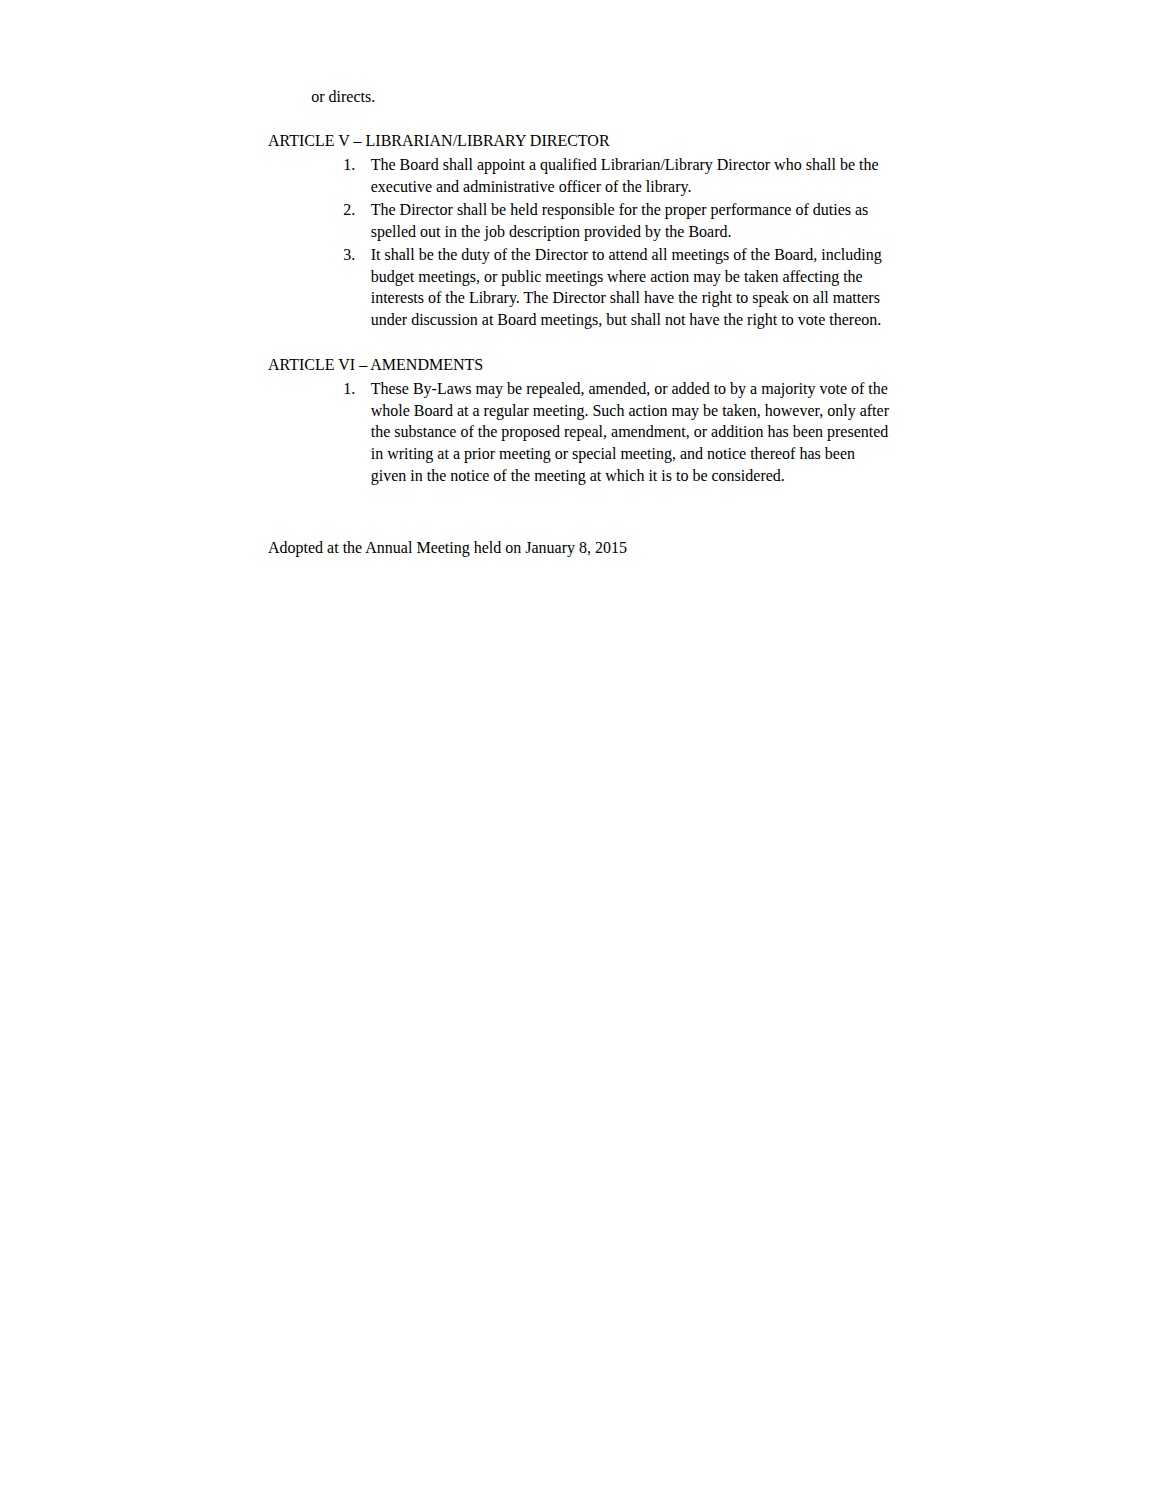or directs.
ARTICLE V – LIBRARIAN/LIBRARY DIRECTOR
The Board shall appoint a qualified Librarian/Library Director who shall be the executive and administrative officer of the library.
The Director shall be held responsible for the proper performance of duties as spelled out in the job description provided by the Board.
It shall be the duty of the Director to attend all meetings of the Board, including budget meetings, or public meetings where action may be taken affecting the interests of the Library. The Director shall have the right to speak on all matters under discussion at Board meetings, but shall not have the right to vote thereon.
ARTICLE VI – AMENDMENTS
These By-Laws may be repealed, amended, or added to by a majority vote of the whole Board at a regular meeting. Such action may be taken, however, only after the substance of the proposed repeal, amendment, or addition has been presented in writing at a prior meeting or special meeting, and notice thereof has been given in the notice of the meeting at which it is to be considered.
Adopted at the Annual Meeting held on January 8, 2015